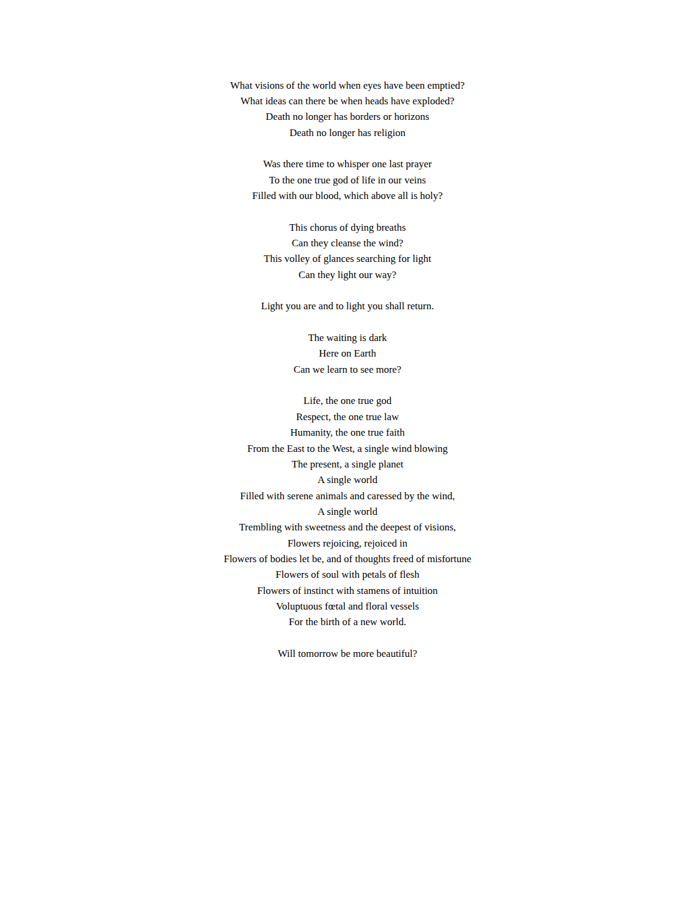What visions of the world when eyes have been emptied?
What ideas can there be when heads have exploded?
Death no longer has borders or horizons
Death no longer has religion
Was there time to whisper one last prayer
To the one true god of life in our veins
Filled with our blood, which above all is holy?
This chorus of dying breaths
Can they cleanse the wind?
This volley of glances searching for light
Can they light our way?
Light you are and to light you shall return.
The waiting is dark
Here on Earth
Can we learn to see more?
Life, the one true god
Respect, the one true law
Humanity, the one true faith
From the East to the West, a single wind blowing
The present, a single planet
A single world
Filled with serene animals and caressed by the wind,
A single world
Trembling with sweetness and the deepest of visions,
Flowers rejoicing, rejoiced in
Flowers of bodies let be, and of thoughts freed of misfortune
Flowers of soul with petals of flesh
Flowers of instinct with stamens of intuition
Voluptuous fœtal and floral vessels
For the birth of a new world.
Will tomorrow be more beautiful?